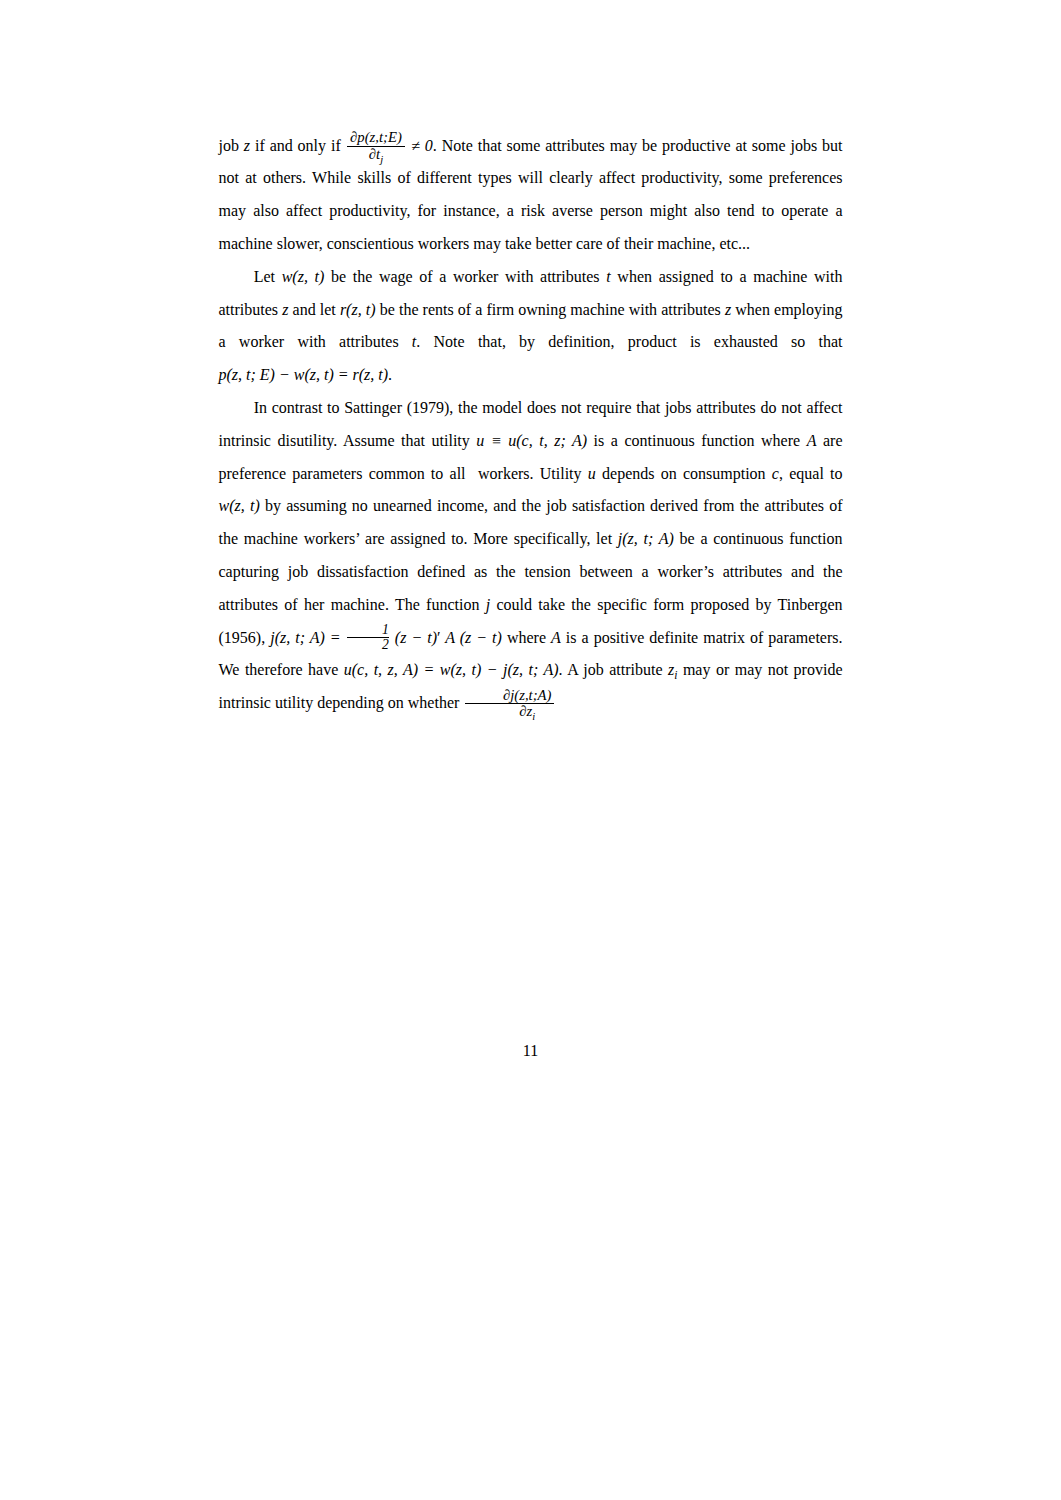job z if and only if ∂p(z,t;E)∂tj ≠ 0. Note that some attributes may be productive at some jobs but not at others. While skills of different types will clearly affect productivity, some preferences may also affect productivity, for instance, a risk averse person might also tend to operate a machine slower, conscientious workers may take better care of their machine, etc...
Let w(z, t) be the wage of a worker with attributes t when assigned to a machine with attributes z and let r(z, t) be the rents of a firm owning machine with attributes z when employing a worker with attributes t. Note that, by definition, product is exhausted so that p(z, t; E) − w(z, t) = r(z, t).
In contrast to Sattinger (1979), the model does not require that jobs attributes do not affect intrinsic disutility. Assume that utility u ≡ u(c, t, z; A) is a continuous function where A are preference parameters common to all workers. Utility u depends on consumption c, equal to w(z, t) by assuming no unearned income, and the job satisfaction derived from the attributes of the machine workers’ are assigned to. More specifically, let j(z, t; A) be a continuous function capturing job dissatisfaction defined as the tension between a worker’s attributes and the attributes of her machine. The function j could take the specific form proposed by Tinbergen (1956), j(z, t; A) = 12 (z − t)′ A (z − t) where A is a positive definite matrix of parameters. We therefore have u(c, t, z, A) = w(z, t) − j(z, t; A). A job attribute zi may or may not provide intrinsic utility depending on whether ∂j(z,t;A)∂zi
11